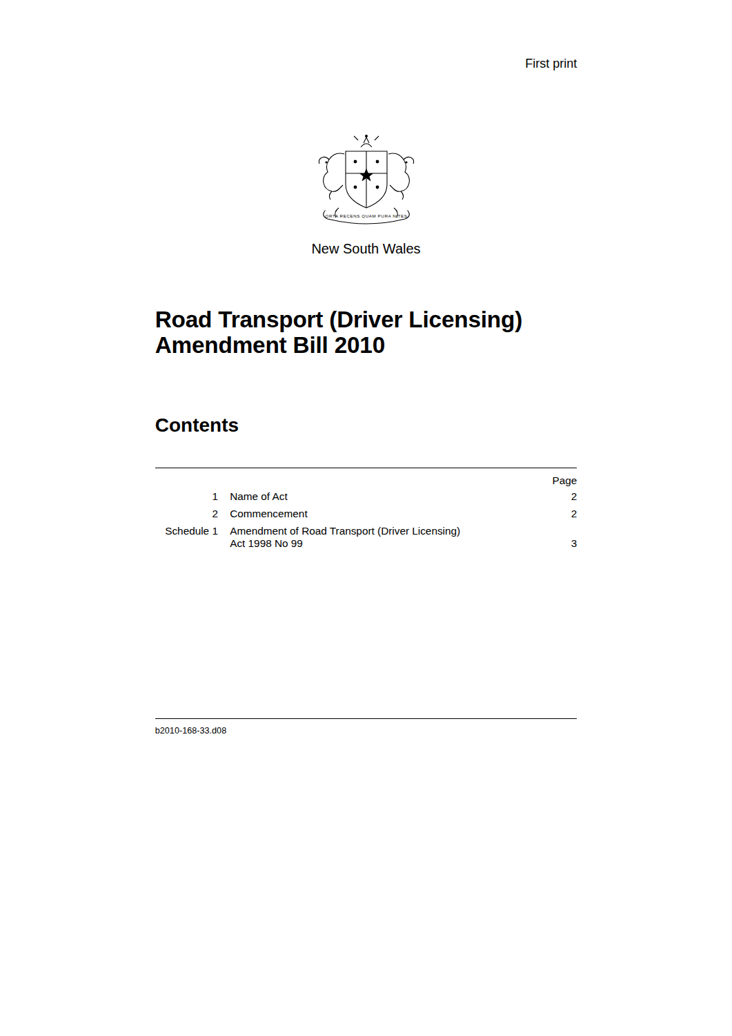First print
ORTA RECENS QUAM PURA NITES
New South Wales
Road Transport (Driver Licensing)
Amendment Bill 2010
Contents
| | | Page |
| 1 | Name of Act | 2 |
| 2 | Commencement | 2 |
| Schedule 1 | Amendment of Road Transport (Driver Licensing) Act 1998 No 99 | 3 |
b2010-168-33.d08